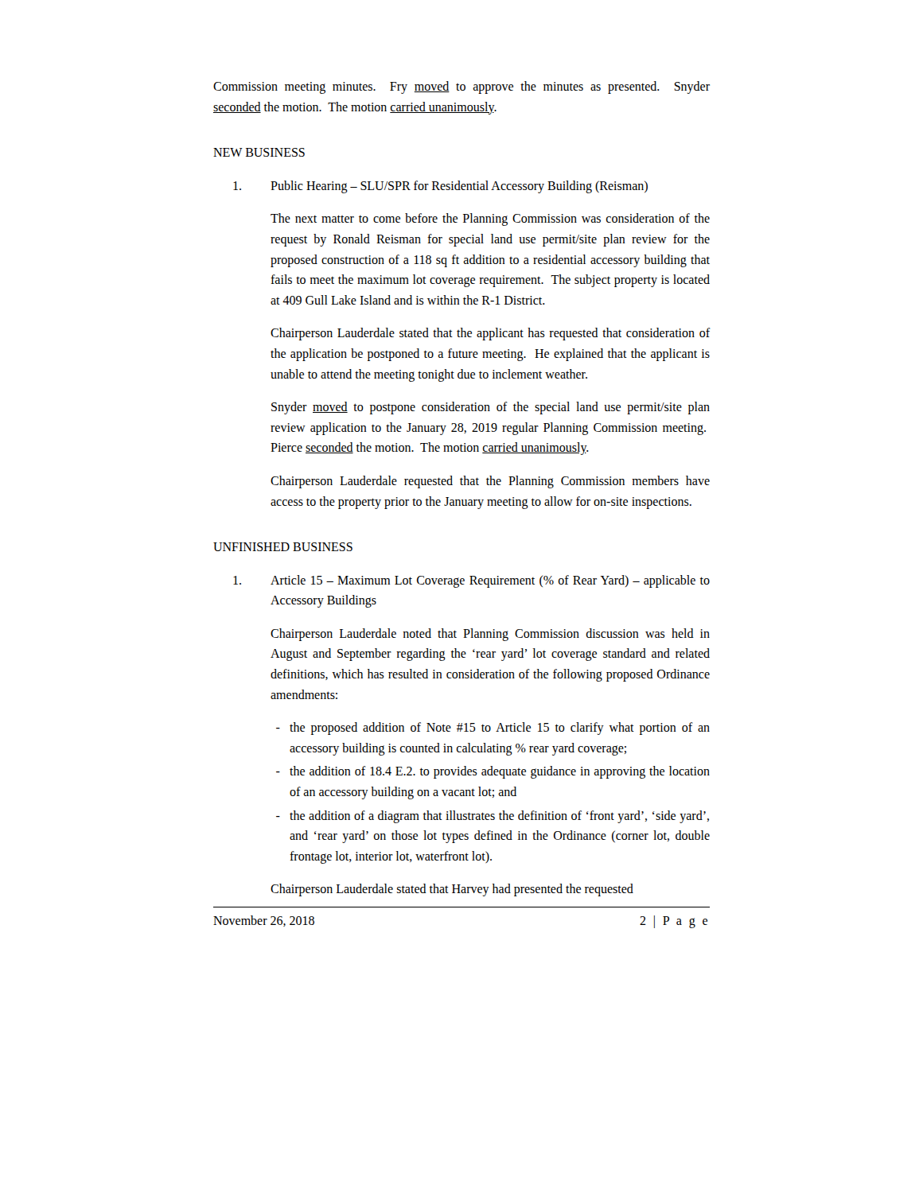Commission meeting minutes. Fry moved to approve the minutes as presented. Snyder seconded the motion. The motion carried unanimously.
NEW BUSINESS
1.
Public Hearing – SLU/SPR for Residential Accessory Building (Reisman)
The next matter to come before the Planning Commission was consideration of the request by Ronald Reisman for special land use permit/site plan review for the proposed construction of a 118 sq ft addition to a residential accessory building that fails to meet the maximum lot coverage requirement. The subject property is located at 409 Gull Lake Island and is within the R-1 District.
Chairperson Lauderdale stated that the applicant has requested that consideration of the application be postponed to a future meeting. He explained that the applicant is unable to attend the meeting tonight due to inclement weather.
Snyder moved to postpone consideration of the special land use permit/site plan review application to the January 28, 2019 regular Planning Commission meeting. Pierce seconded the motion. The motion carried unanimously.
Chairperson Lauderdale requested that the Planning Commission members have access to the property prior to the January meeting to allow for on-site inspections.
UNFINISHED BUSINESS
1.
Article 15 – Maximum Lot Coverage Requirement (% of Rear Yard) – applicable to Accessory Buildings
Chairperson Lauderdale noted that Planning Commission discussion was held in August and September regarding the ‘rear yard’ lot coverage standard and related definitions, which has resulted in consideration of the following proposed Ordinance amendments:
the proposed addition of Note #15 to Article 15 to clarify what portion of an accessory building is counted in calculating % rear yard coverage;
the addition of 18.4 E.2. to provides adequate guidance in approving the location of an accessory building on a vacant lot; and
the addition of a diagram that illustrates the definition of ‘front yard’, ‘side yard’, and ‘rear yard’ on those lot types defined in the Ordinance (corner lot, double frontage lot, interior lot, waterfront lot).
Chairperson Lauderdale stated that Harvey had presented the requested
November 26, 2018 2 | P a g e